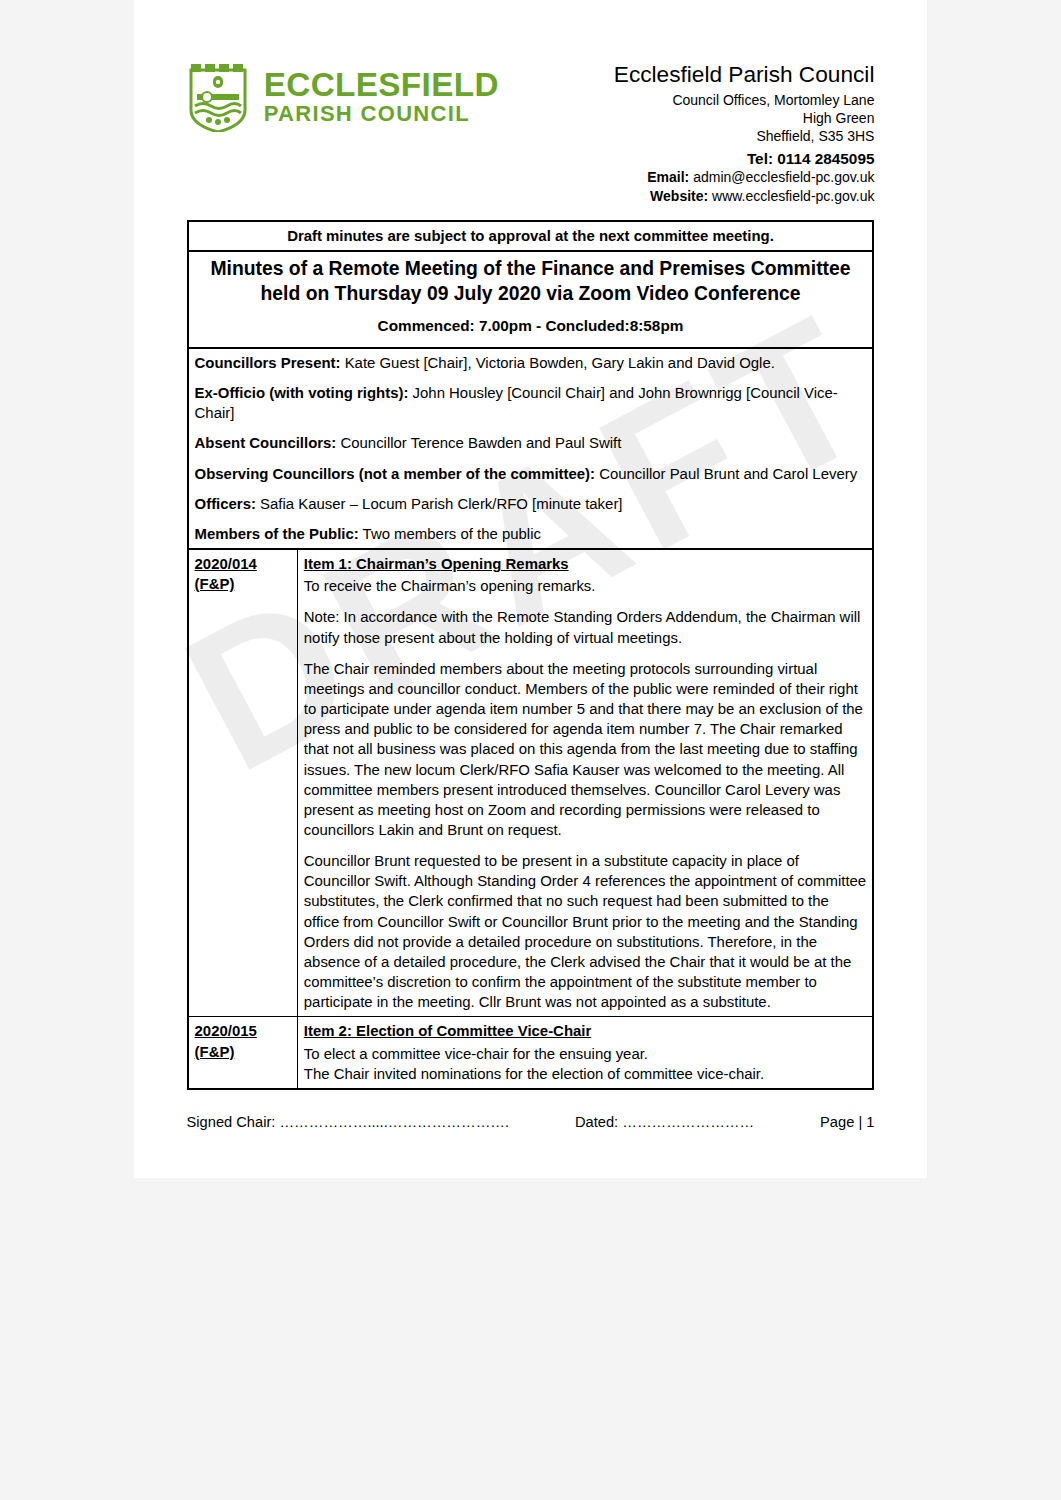DRAFT
ECCLESFIELD PARISH COUNCIL
Ecclesfield Parish Council Council Offices, Mortomley Lane
High Green
Sheffield, S35 3HS
Tel: 0114 2845095 Email: admin@ecclesfield-pc.gov.uk
Website: www.ecclesfield-pc.gov.uk
| Draft minutes are subject to approval at the next committee meeting. |
| Minutes of a Remote Meeting of the Finance and Premises Committee held on Thursday 09 July 2020 via Zoom Video Conference Commenced: 7.00pm - Concluded:8:58pm |
| Councillors Present: Kate Guest [Chair], Victoria Bowden, Gary Lakin and David Ogle. Ex-Officio (with voting rights): John Housley [Council Chair] and John Brownrigg [Council Vice-Chair] Absent Councillors: Councillor Terence Bawden and Paul Swift Observing Councillors (not a member of the committee): Councillor Paul Brunt and Carol Levery Officers: Safia Kauser – Locum Parish Clerk/RFO [minute taker] Members of the Public: Two members of the public |
| 2020/014 (F&P) | Item 1: Chairman’s Opening Remarks To receive the Chairman’s opening remarks. Note: In accordance with the Remote Standing Orders Addendum, the Chairman will notify those present about the holding of virtual meetings. The Chair reminded members about the meeting protocols surrounding virtual meetings and councillor conduct. Members of the public were reminded of their right to participate under agenda item number 5 and that there may be an exclusion of the press and public to be considered for agenda item number 7. The Chair remarked that not all business was placed on this agenda from the last meeting due to staffing issues. The new locum Clerk/RFO Safia Kauser was welcomed to the meeting. All committee members present introduced themselves. Councillor Carol Levery was present as meeting host on Zoom and recording permissions were released to councillors Lakin and Brunt on request. Councillor Brunt requested to be present in a substitute capacity in place of Councillor Swift. Although Standing Order 4 references the appointment of committee substitutes, the Clerk confirmed that no such request had been submitted to the office from Councillor Swift or Councillor Brunt prior to the meeting and the Standing Orders did not provide a detailed procedure on substitutions. Therefore, in the absence of a detailed procedure, the Clerk advised the Chair that it would be at the committee’s discretion to confirm the appointment of the substitute member to participate in the meeting. Cllr Brunt was not appointed as a substitute. |
| 2020/015 (F&P) | Item 2: Election of Committee Vice-Chair To elect a committee vice-chair for the ensuing year. The Chair invited nominations for the election of committee vice-chair. |
Signed Chair: ……………….....……………………. Dated: ……………………… Page | 1